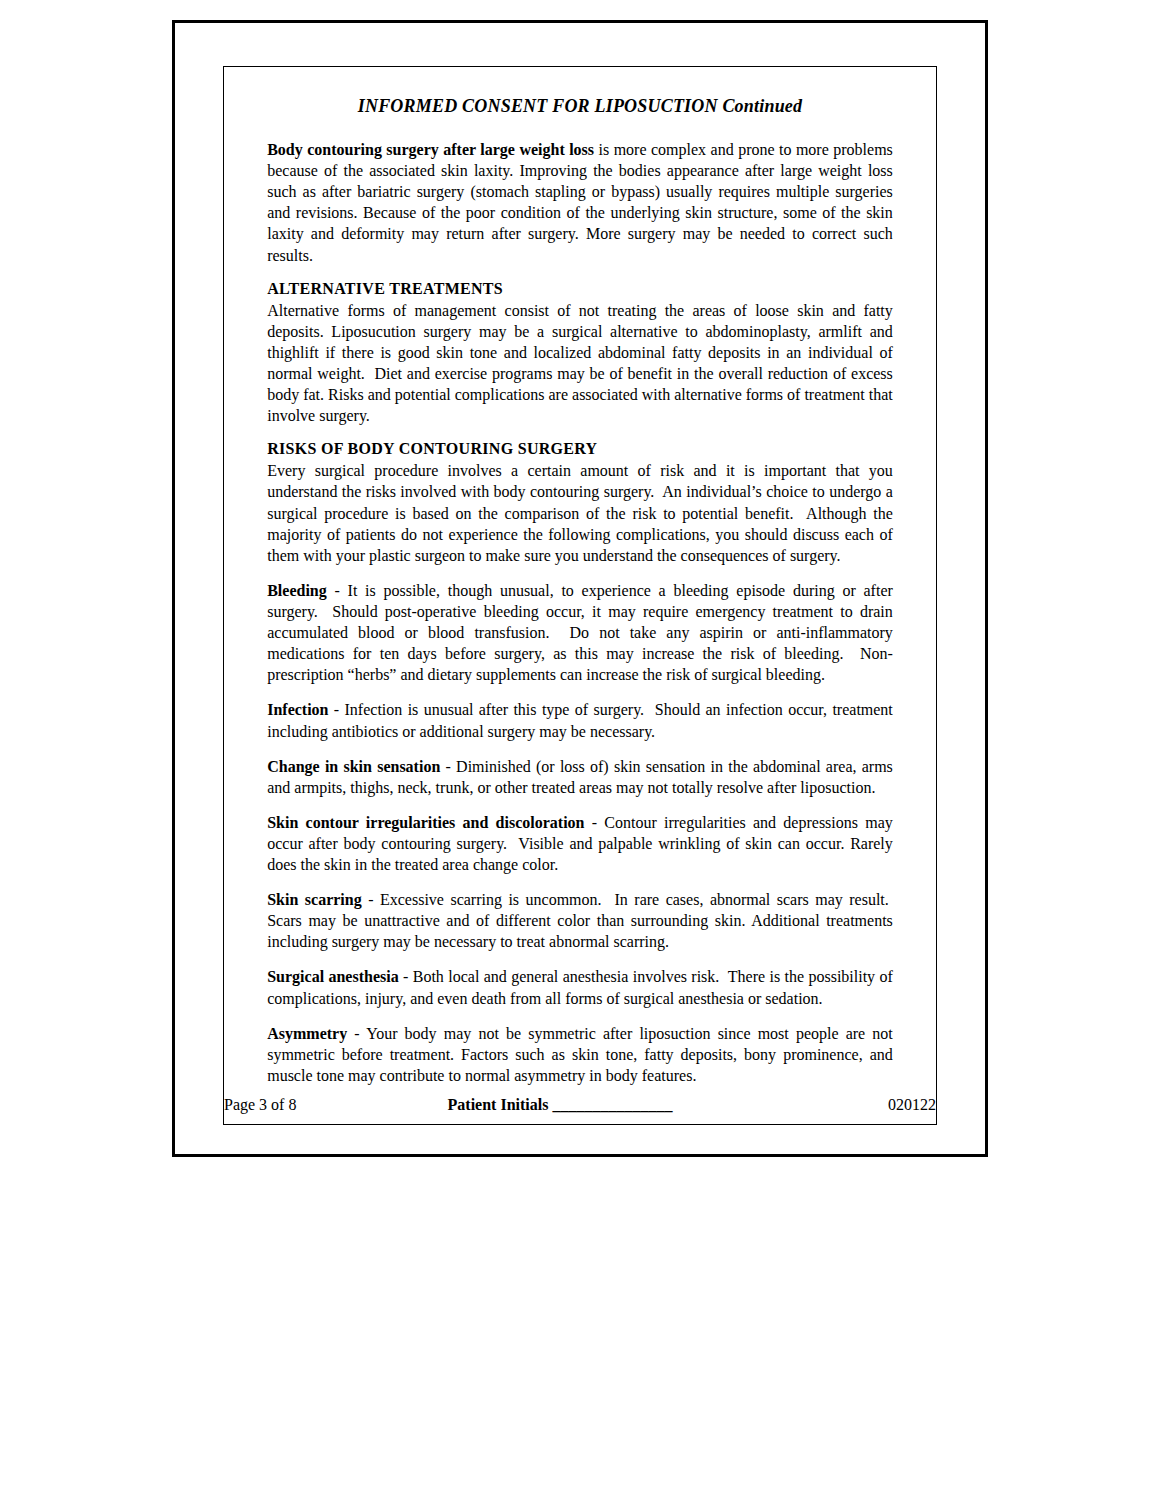INFORMED CONSENT FOR LIPOSUCTION Continued
Body contouring surgery after large weight loss is more complex and prone to more problems because of the associated skin laxity. Improving the bodies appearance after large weight loss such as after bariatric surgery (stomach stapling or bypass) usually requires multiple surgeries and revisions. Because of the poor condition of the underlying skin structure, some of the skin laxity and deformity may return after surgery. More surgery may be needed to correct such results.
Alternative Treatments
Alternative forms of management consist of not treating the areas of loose skin and fatty deposits. Liposucution surgery may be a surgical alternative to abdominoplasty, armlift and thighlift if there is good skin tone and localized abdominal fatty deposits in an individual of normal weight. Diet and exercise programs may be of benefit in the overall reduction of excess body fat. Risks and potential complications are associated with alternative forms of treatment that involve surgery.
Risks of Body Contouring Surgery
Every surgical procedure involves a certain amount of risk and it is important that you understand the risks involved with body contouring surgery. An individual’s choice to undergo a surgical procedure is based on the comparison of the risk to potential benefit. Although the majority of patients do not experience the following complications, you should discuss each of them with your plastic surgeon to make sure you understand the consequences of surgery.
Bleeding - It is possible, though unusual, to experience a bleeding episode during or after surgery. Should post-operative bleeding occur, it may require emergency treatment to drain accumulated blood or blood transfusion. Do not take any aspirin or anti-inflammatory medications for ten days before surgery, as this may increase the risk of bleeding. Non-prescription “herbs” and dietary supplements can increase the risk of surgical bleeding.
Infection - Infection is unusual after this type of surgery. Should an infection occur, treatment including antibiotics or additional surgery may be necessary.
Change in skin sensation - Diminished (or loss of) skin sensation in the abdominal area, arms and armpits, thighs, neck, trunk, or other treated areas may not totally resolve after liposuction.
Skin contour irregularities and discoloration - Contour irregularities and depressions may occur after body contouring surgery. Visible and palpable wrinkling of skin can occur. Rarely does the skin in the treated area change color.
Skin scarring - Excessive scarring is uncommon. In rare cases, abnormal scars may result. Scars may be unattractive and of different color than surrounding skin. Additional treatments including surgery may be necessary to treat abnormal scarring.
Surgical anesthesia - Both local and general anesthesia involves risk. There is the possibility of complications, injury, and even death from all forms of surgical anesthesia or sedation.
Asymmetry - Your body may not be symmetric after liposuction since most people are not symmetric before treatment. Factors such as skin tone, fatty deposits, bony prominence, and muscle tone may contribute to normal asymmetry in body features.
Page 3 of 8
Patient Initials _______________
020122